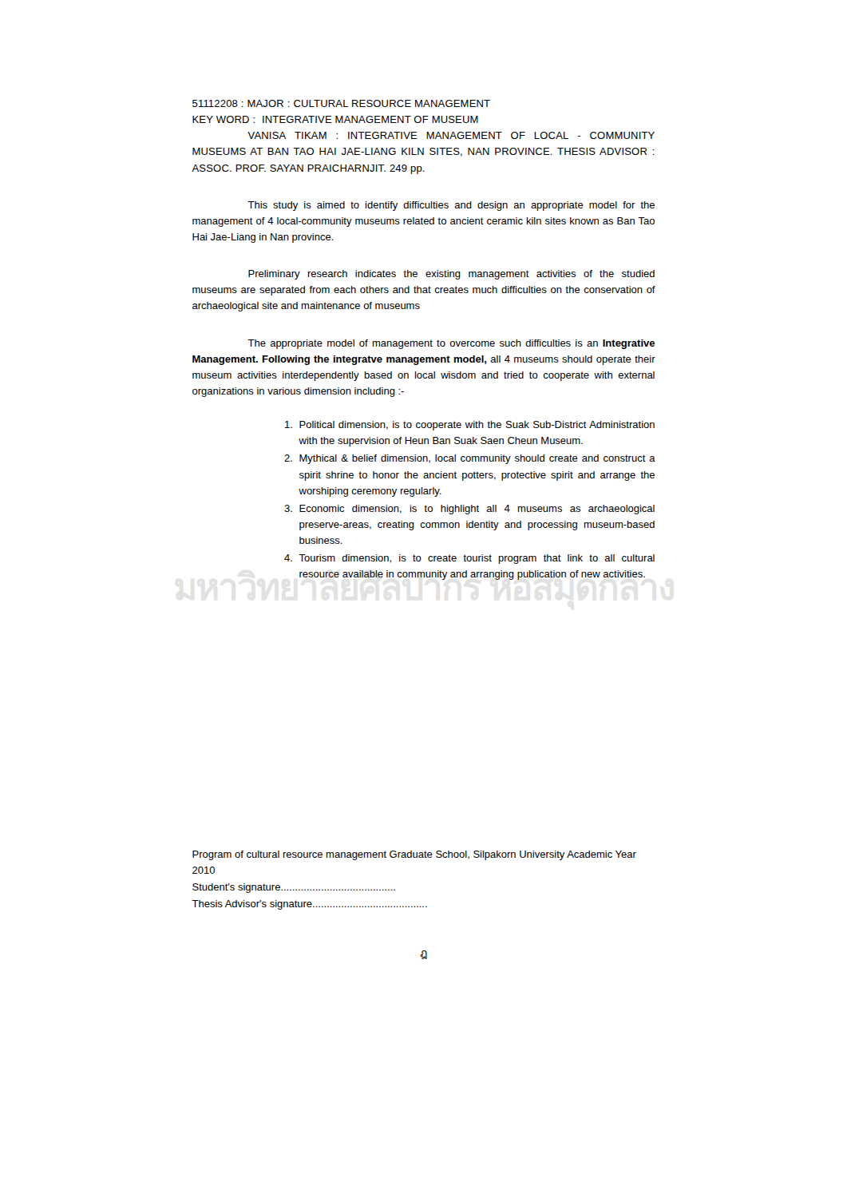51112208 : MAJOR : CULTURAL RESOURCE MANAGEMENT
KEY WORD : INTEGRATIVE MANAGEMENT OF MUSEUM
VANISA TIKAM : INTEGRATIVE MANAGEMENT OF LOCAL - COMMUNITY MUSEUMS AT BAN TAO HAI JAE-LIANG KILN SITES, NAN PROVINCE. THESIS ADVISOR : ASSOC. PROF. SAYAN PRAICHARNJIT. 249 pp.
This study is aimed to identify difficulties and design an appropriate model for the management of 4 local-community museums related to ancient ceramic kiln sites known as Ban Tao Hai Jae-Liang in Nan province.
Preliminary research indicates the existing management activities of the studied museums are separated from each others and that creates much difficulties on the conservation of archaeological site and maintenance of museums
The appropriate model of management to overcome such difficulties is an Integrative Management. Following the integratve management model, all 4 museums should operate their museum activities interdependently based on local wisdom and tried to cooperate with external organizations in various dimension including :-
Political dimension, is to cooperate with the Suak Sub-District Administration with the supervision of Heun Ban Suak Saen Cheun Museum.
Mythical & belief dimension, local community should create and construct a spirit shrine to honor the ancient potters, protective spirit and arrange the worshiping ceremony regularly.
Economic dimension, is to highlight all 4 museums as archaeological preserve-areas, creating common identity and processing museum-based business.
Tourism dimension, is to create tourist program that link to all cultural resource available in community and arranging publication of new activities.
มหาวิทยาลัยศิลปากร หอสมุดกลาง
Program of cultural resource management Graduate School, Silpakorn University Academic Year 2010 Student's signature........................................ Thesis Advisor's signature........................................
ฎ